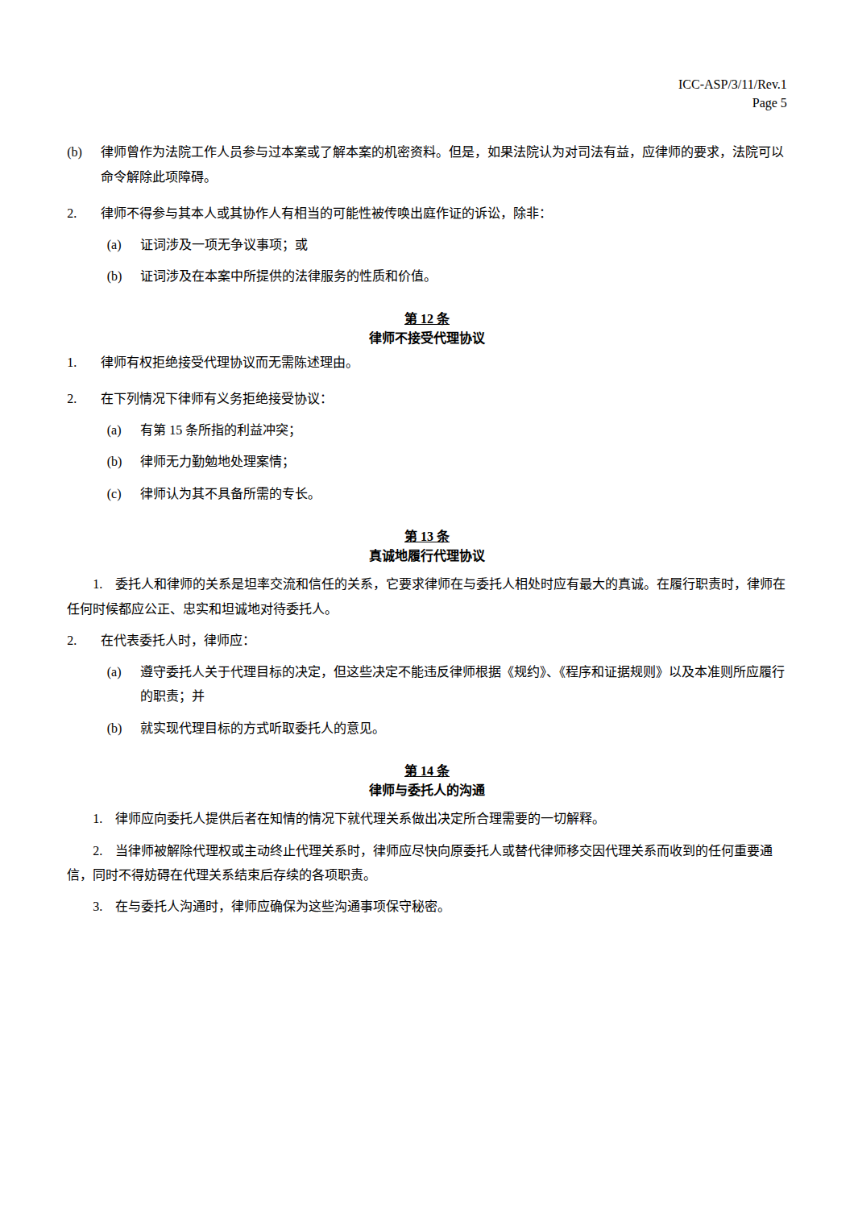ICC-ASP/3/11/Rev.1
Page 5
(b) 律师曾作为法院工作人员参与过本案或了解本案的机密资料。但是，如果法院认为对司法有益，应律师的要求，法院可以命令解除此项障碍。
2. 律师不得参与其本人或其协作人有相当的可能性被传唤出庭作证的诉讼，除非：
(a) 证词涉及一项无争议事项；或
(b) 证词涉及在本案中所提供的法律服务的性质和价值。
第 12 条 律师不接受代理协议
1. 律师有权拒绝接受代理协议而无需陈述理由。
2. 在下列情况下律师有义务拒绝接受协议：
(a) 有第 15 条所指的利益冲突；
(b) 律师无力勤勉地处理案情；
(c) 律师认为其不具备所需的专长。
第 13 条 真诚地履行代理协议
1. 委托人和律师的关系是坦率交流和信任的关系，它要求律师在与委托人相处时应有最大的真诚。在履行职责时，律师在任何时候都应公正、忠实和坦诚地对待委托人。
2. 在代表委托人时，律师应：
(a) 遵守委托人关于代理目标的决定，但这些决定不能违反律师根据《规约》、《程序和证据规则》以及本准则所应履行的职责；并
(b) 就实现代理目标的方式听取委托人的意见。
第 14 条 律师与委托人的沟通
1. 律师应向委托人提供后者在知情的情况下就代理关系做出决定所合理需要的一切解释。
2. 当律师被解除代理权或主动终止代理关系时，律师应尽快向原委托人或替代律师移交因代理关系而收到的任何重要通信，同时不得妨碍在代理关系结束后存续的各项职责。
3. 在与委托人沟通时，律师应确保为这些沟通事项保守秘密。